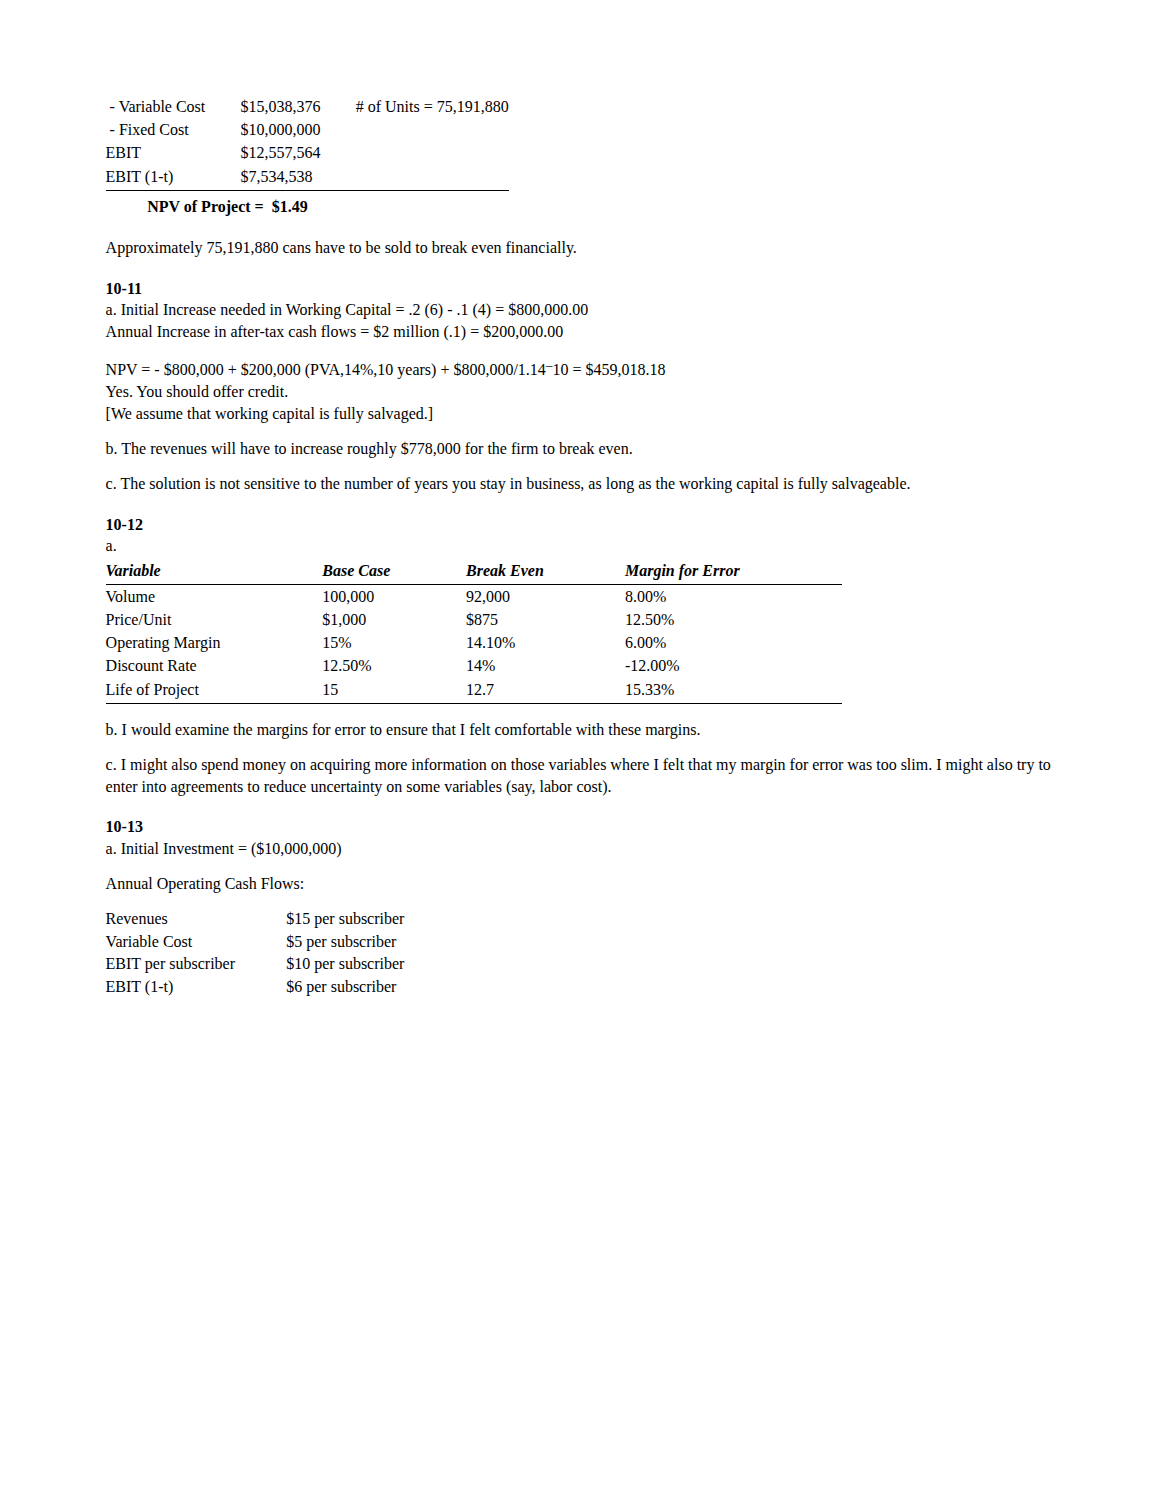| - Variable Cost | $15,038,376 | # of Units = 75,191,880 |
| - Fixed Cost | $10,000,000 | |
| EBIT | $12,557,564 | |
| EBIT (1-t) | $7,534,538 | |
NPV of Project = $1.49
Approximately 75,191,880 cans have to be sold to break even financially.
10-11
a. Initial Increase needed in Working Capital = .2 (6) - .1 (4) = $800,000.00
Annual Increase in after-tax cash flows = $2 million (.1) = $200,000.00
NPV = - $800,000 + $200,000 (PVA,14%,10 years) + $800,000/1.14–10 = $459,018.18
Yes. You should offer credit.
[We assume that working capital is fully salvaged.]
b. The revenues will have to increase roughly $778,000 for the firm to break even.
c. The solution is not sensitive to the number of years you stay in business, as long as the working capital is fully salvageable.
10-12
a.
| Variable | Base Case | Break Even | Margin for Error |
| --- | --- | --- | --- |
| Volume | 100,000 | 92,000 | 8.00% |
| Price/Unit | $1,000 | $875 | 12.50% |
| Operating Margin | 15% | 14.10% | 6.00% |
| Discount Rate | 12.50% | 14% | -12.00% |
| Life of Project | 15 | 12.7 | 15.33% |
b. I would examine the margins for error to ensure that I felt comfortable with these margins.
c. I might also spend money on acquiring more information on those variables where I felt that my margin for error was too slim. I might also try to enter into agreements to reduce uncertainty on some variables (say, labor cost).
10-13
a. Initial Investment = ($10,000,000)
Annual Operating Cash Flows:
| Revenues | $15 per subscriber |
| Variable Cost | $5 per subscriber |
| EBIT per subscriber | $10 per subscriber |
| EBIT (1-t) | $6 per subscriber |